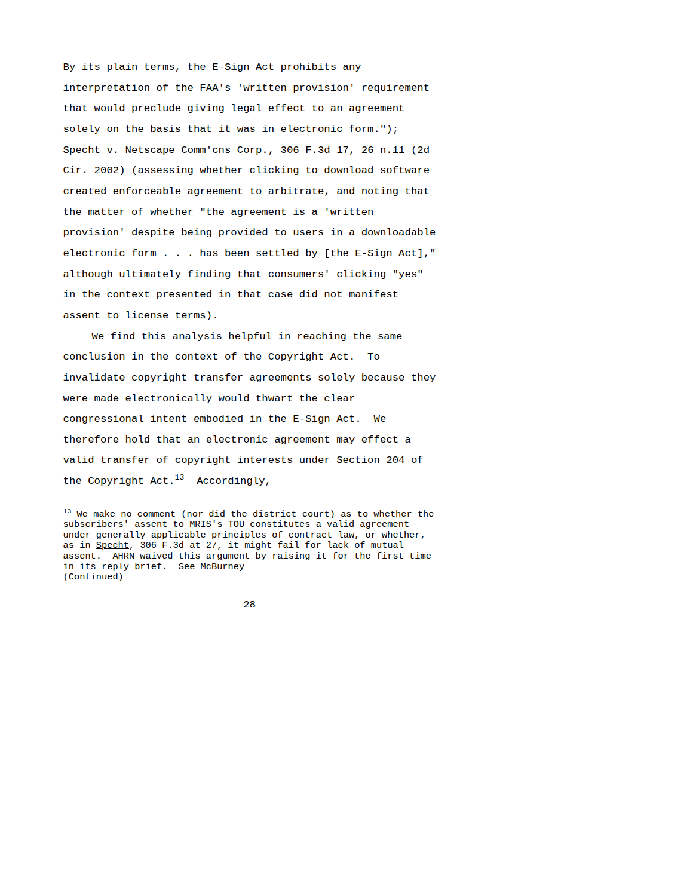By its plain terms, the E–Sign Act prohibits any interpretation of the FAA's 'written provision' requirement that would preclude giving legal effect to an agreement solely on the basis that it was in electronic form."); Specht v. Netscape Comm'cns Corp., 306 F.3d 17, 26 n.11 (2d Cir. 2002) (assessing whether clicking to download software created enforceable agreement to arbitrate, and noting that the matter of whether "the agreement is a 'written provision' despite being provided to users in a downloadable electronic form . . . has been settled by [the E-Sign Act]," although ultimately finding that consumers' clicking "yes" in the context presented in that case did not manifest assent to license terms).
We find this analysis helpful in reaching the same conclusion in the context of the Copyright Act. To invalidate copyright transfer agreements solely because they were made electronically would thwart the clear congressional intent embodied in the E-Sign Act. We therefore hold that an electronic agreement may effect a valid transfer of copyright interests under Section 204 of the Copyright Act.13 Accordingly,
13 We make no comment (nor did the district court) as to whether the subscribers' assent to MRIS's TOU constitutes a valid agreement under generally applicable principles of contract law, or whether, as in Specht, 306 F.3d at 27, it might fail for lack of mutual assent. AHRN waived this argument by raising it for the first time in its reply brief. See McBurney
(Continued)
28